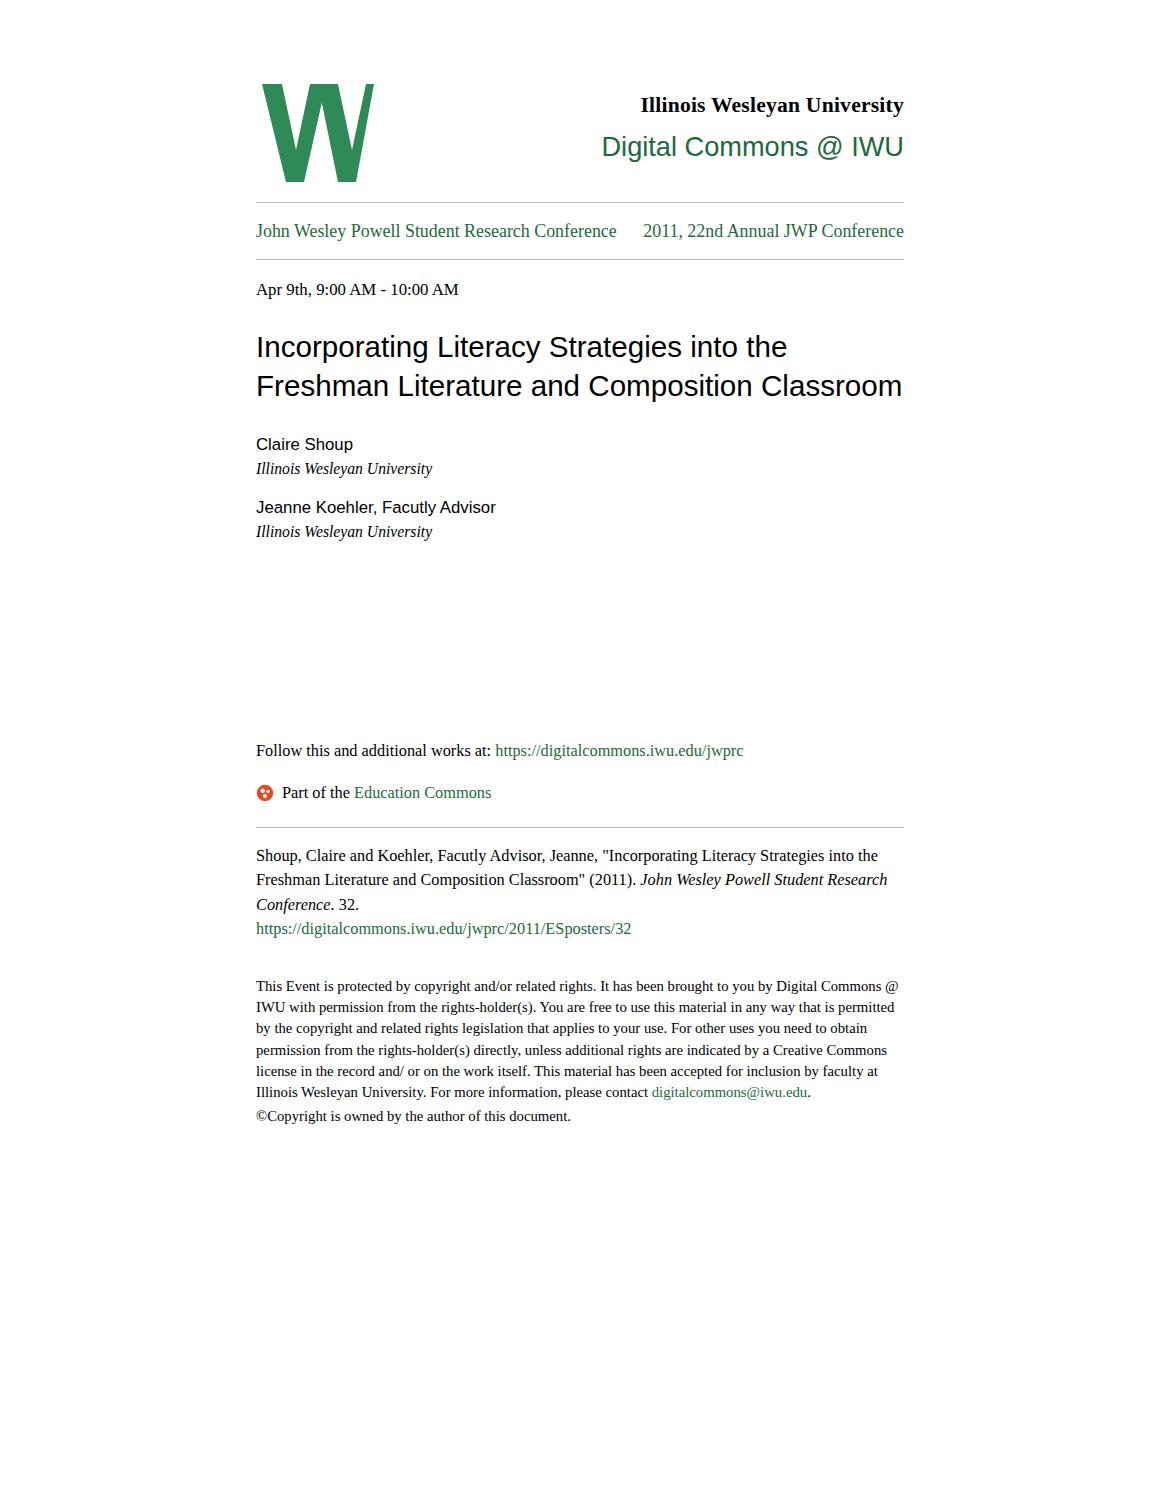Illinois Wesleyan University
Digital Commons @ IWU
John Wesley Powell Student Research Conference
2011, 22nd Annual JWP Conference
Apr 9th, 9:00 AM - 10:00 AM
Incorporating Literacy Strategies into the Freshman Literature and Composition Classroom
Claire Shoup
Illinois Wesleyan University
Jeanne Koehler, Facutly Advisor
Illinois Wesleyan University
Follow this and additional works at: https://digitalcommons.iwu.edu/jwprc
Part of the Education Commons
Shoup, Claire and Koehler, Facutly Advisor, Jeanne, "Incorporating Literacy Strategies into the Freshman Literature and Composition Classroom" (2011). John Wesley Powell Student Research Conference. 32.
https://digitalcommons.iwu.edu/jwprc/2011/ESposters/32
This Event is protected by copyright and/or related rights. It has been brought to you by Digital Commons @ IWU with permission from the rights-holder(s). You are free to use this material in any way that is permitted by the copyright and related rights legislation that applies to your use. For other uses you need to obtain permission from the rights-holder(s) directly, unless additional rights are indicated by a Creative Commons license in the record and/ or on the work itself. This material has been accepted for inclusion by faculty at Illinois Wesleyan University. For more information, please contact digitalcommons@iwu.edu.
©Copyright is owned by the author of this document.